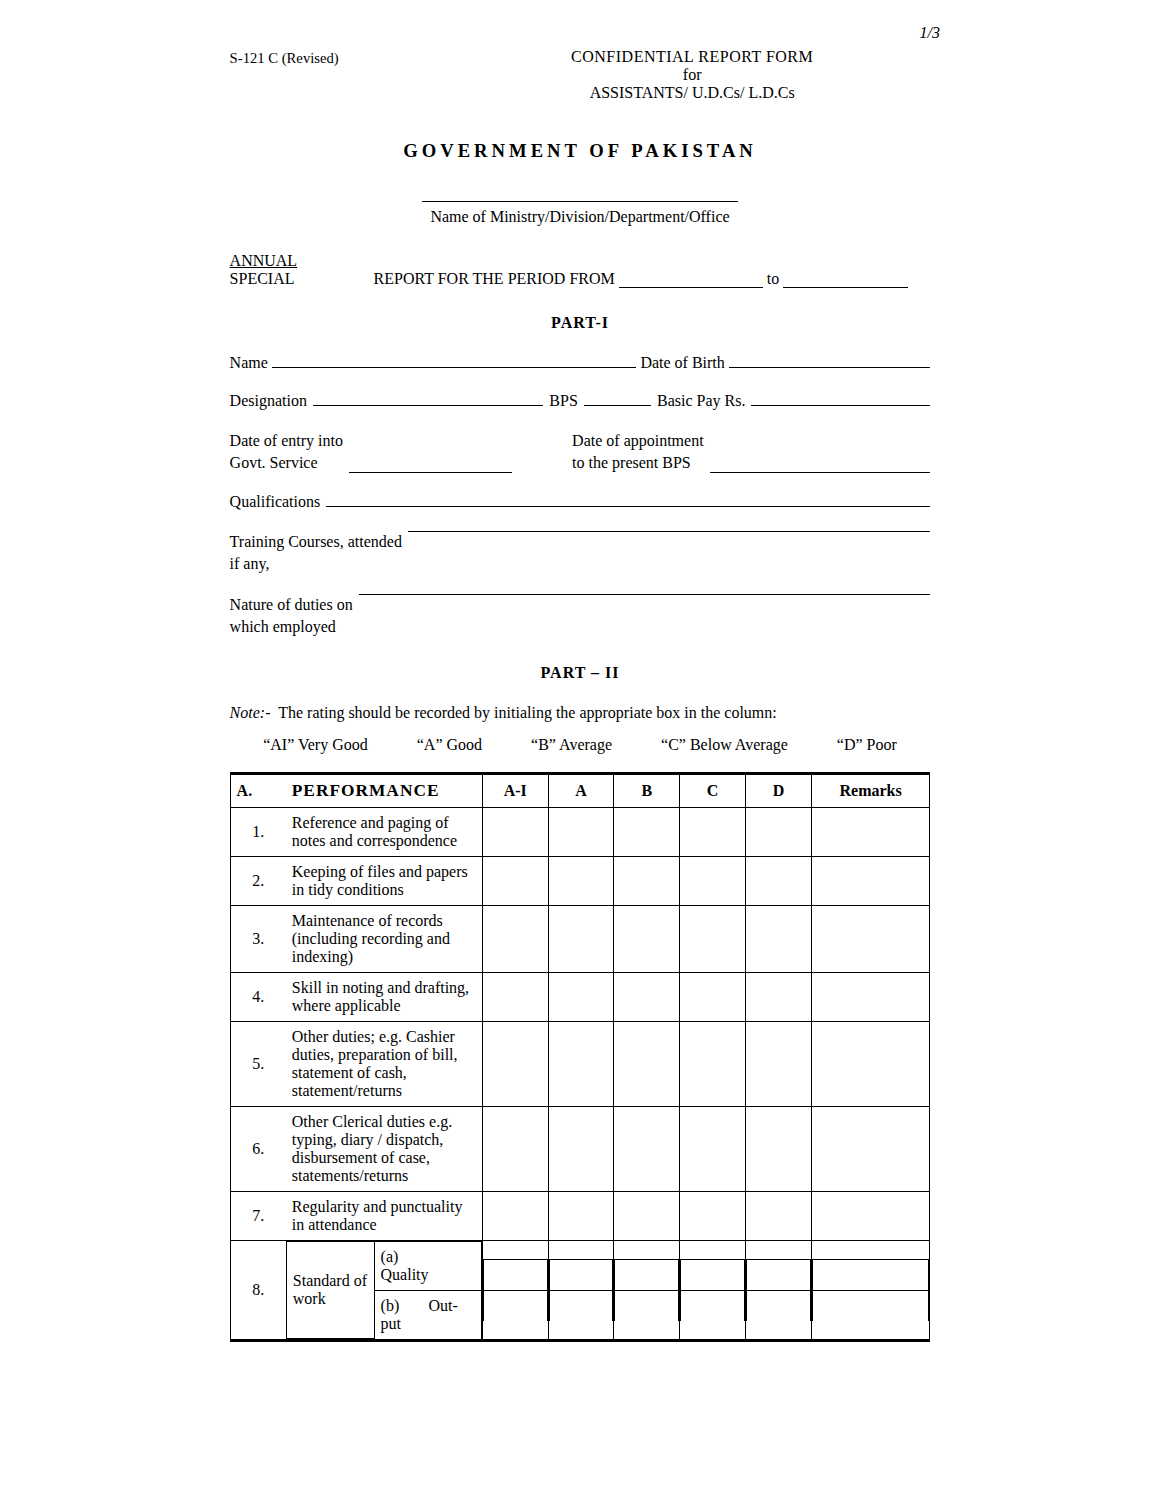1/3
S-121 C (Revised)
CONFIDENTIAL REPORT FORM
for
ASSISTANTS/ U.D.Cs/ L.D.Cs
GOVERNMENT OF PAKISTAN
Name of Ministry/Division/Department/Office
ANNUAL
SPECIAL REPORT FOR THE PERIOD FROM to
PART-I
Name Date of Birth
Designation BPS Basic Pay Rs.
Date of entry into
Govt. Service
Date of appointment
to the present BPS
Qualifications
Training Courses, attended
if any,
Nature of duties on
which employed
PART – II
Note:- The rating should be recorded by initialing the appropriate box in the column:
“AI” Very Good “A” Good “B” Average “C” Below Average “D” Poor
| A. | PERFORMANCE | A-I | A | B | C | D | Remarks |
| --- | --- | --- | --- | --- | --- | --- | --- |
| 1. | Reference and paging of notes and correspondence | | | | | | |
| 2. | Keeping of files and papers in tidy conditions | | | | | | |
| 3. | Maintenance of records (including recording and indexing) | | | | | | |
| 4. | Skill in noting and drafting, where applicable | | | | | | |
| 5. | Other duties; e.g. Cashier duties, preparation of bill, statement of cash, statement/returns | | | | | | |
| 6. | Other Clerical duties e.g. typing, diary / dispatch, disbursement of case, statements/returns | | | | | | |
| 7. | Regularity and punctuality in attendance | | | | | | |
| 8. | / Standard of work / (a) Quality / / (b) Out-put / | | | | | | |